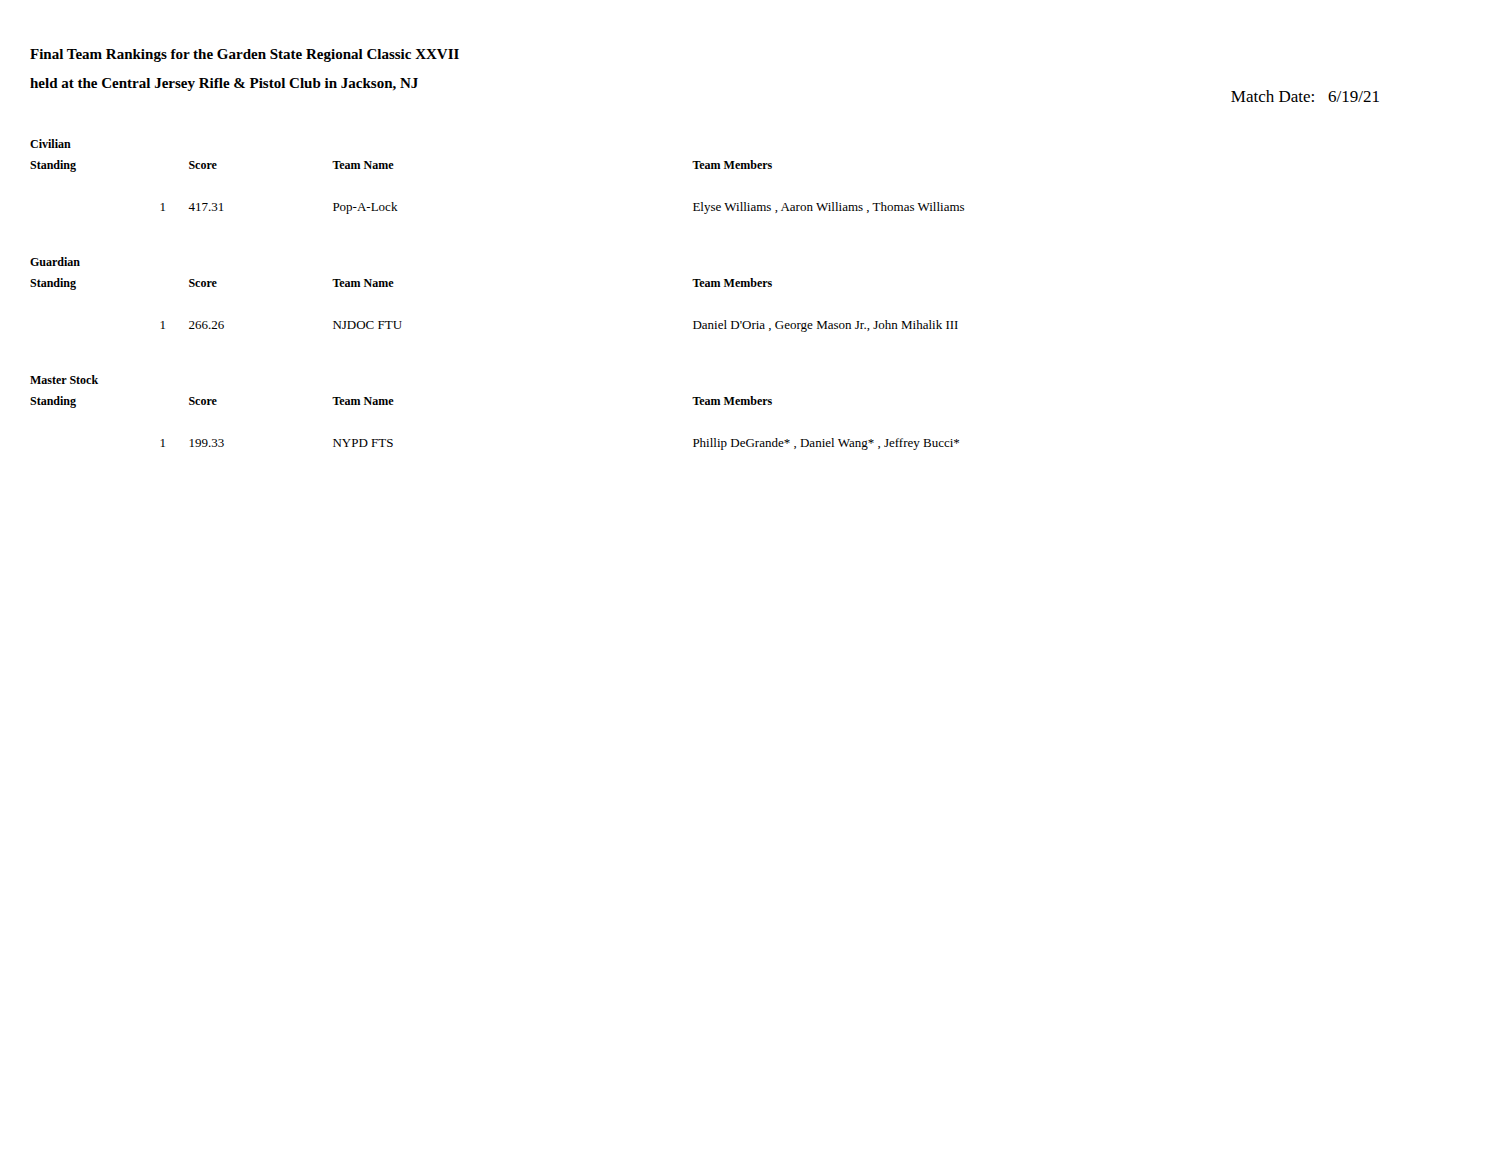Final Team Rankings for the Garden State Regional Classic XXVII
held at the Central Jersey Rifle & Pistol Club in Jackson, NJ
Match Date: 6/19/21
Civilian
| Standing | | Score | Team Name | Team Members |
| --- | --- | --- | --- | --- |
| | 1 | 417.31 | Pop-A-Lock | Elyse Williams , Aaron Williams , Thomas Williams |
Guardian
| Standing | | Score | Team Name | Team Members |
| --- | --- | --- | --- | --- |
| | 1 | 266.26 | NJDOC FTU | Daniel D'Oria , George Mason Jr., John Mihalik III |
Master Stock
| Standing | | Score | Team Name | Team Members |
| --- | --- | --- | --- | --- |
| | 1 | 199.33 | NYPD FTS | Phillip DeGrande* , Daniel Wang* , Jeffrey Bucci* |